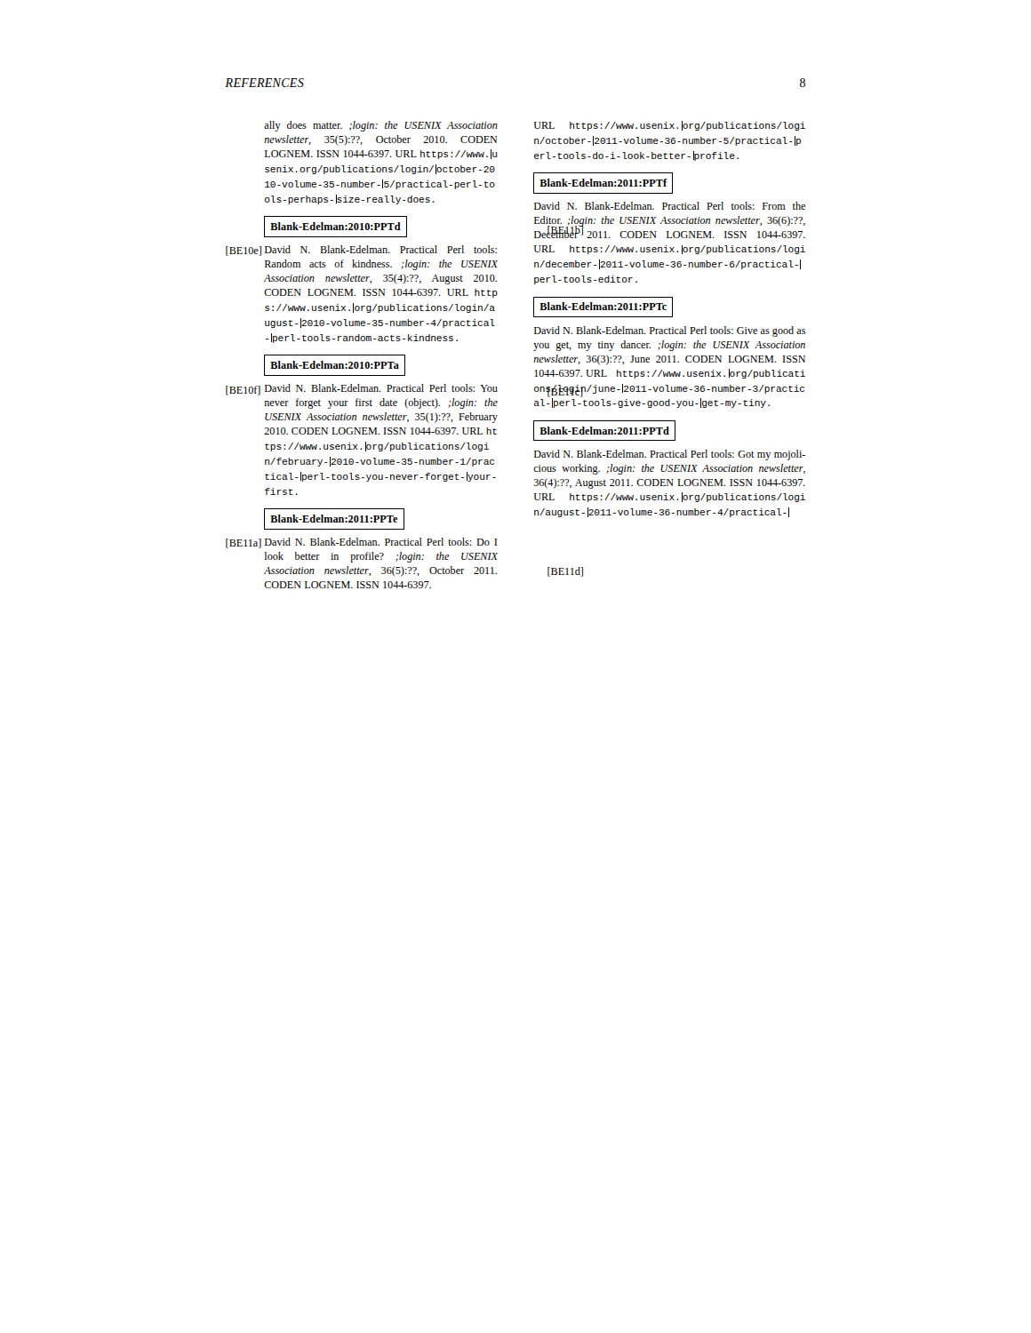REFERENCES
8
ally does matter. ;login: the USENIX Association newsletter, 35(5):??, October 2010. CODEN LOGNEM. ISSN 1044-6397. URL https://www. usenix.org/publications/login/ october-2010-volume-35-number- 5/practical-perl-tools-perhaps- size-really-does.
Blank-Edelman:2010:PPTd
[BE10e]
David N. Blank-Edelman. Practical Perl tools: Random acts of kindness. ;login: the USENIX Association newsletter, 35(4):??, August 2010. CODEN LOGNEM. ISSN 1044-6397. URL https://www.usenix. org/publications/login/august- 2010-volume-35-number-4/practical- perl-tools-random-acts-kindness.
Blank-Edelman:2010:PPTa
[BE10f]
David N. Blank-Edelman. Practical Perl tools: You never forget your first date (object). ;login: the USENIX Association newsletter, 35(1):??, February 2010. CODEN LOGNEM. ISSN 1044-6397. URL https://www.usenix. org/publications/login/february- 2010-volume-35-number-1/practical- perl-tools-you-never-forget- your-first.
Blank-Edelman:2011:PPTe
[BE11a]
David N. Blank-Edelman. Practical Perl tools: Do I look better in profile? ;login: the USENIX Association newsletter, 36(5):??, October 2011. CODEN LOGNEM. ISSN 1044-6397.
URL https://www.usenix. org/publications/login/october- 2011-volume-36-number-5/practical- perl-tools-do-i-look-better- profile.
Blank-Edelman:2011:PPTf
David N. Blank-Edelman. Practical Perl tools: From the Editor. ;login: the USENIX Association newsletter, 36(6):??, December 2011. CODEN LOGNEM. ISSN 1044-6397. URL https://www.usenix. org/publications/login/december- 2011-volume-36-number-6/practical- perl-tools-editor.
Blank-Edelman:2011:PPTc
David N. Blank-Edelman. Practical Perl tools: Give as good as you get, my tiny dancer. ;login: the USENIX Association newsletter, 36(3):??, June 2011. CODEN LOGNEM. ISSN 1044-6397. URL https://www.usenix. org/publications/login/june- 2011-volume-36-number-3/practical- perl-tools-give-good-you- get-my-tiny.
Blank-Edelman:2011:PPTd
David N. Blank-Edelman. Practical Perl tools: Got my mojolicious working. ;login: the USENIX Association newsletter, 36(4):??, August 2011. CODEN LOGNEM. ISSN 1044-6397. URL https://www.usenix. org/publications/login/august- 2011-volume-36-number-4/practical-
[BE11b]
[BE11c]
[BE11d]